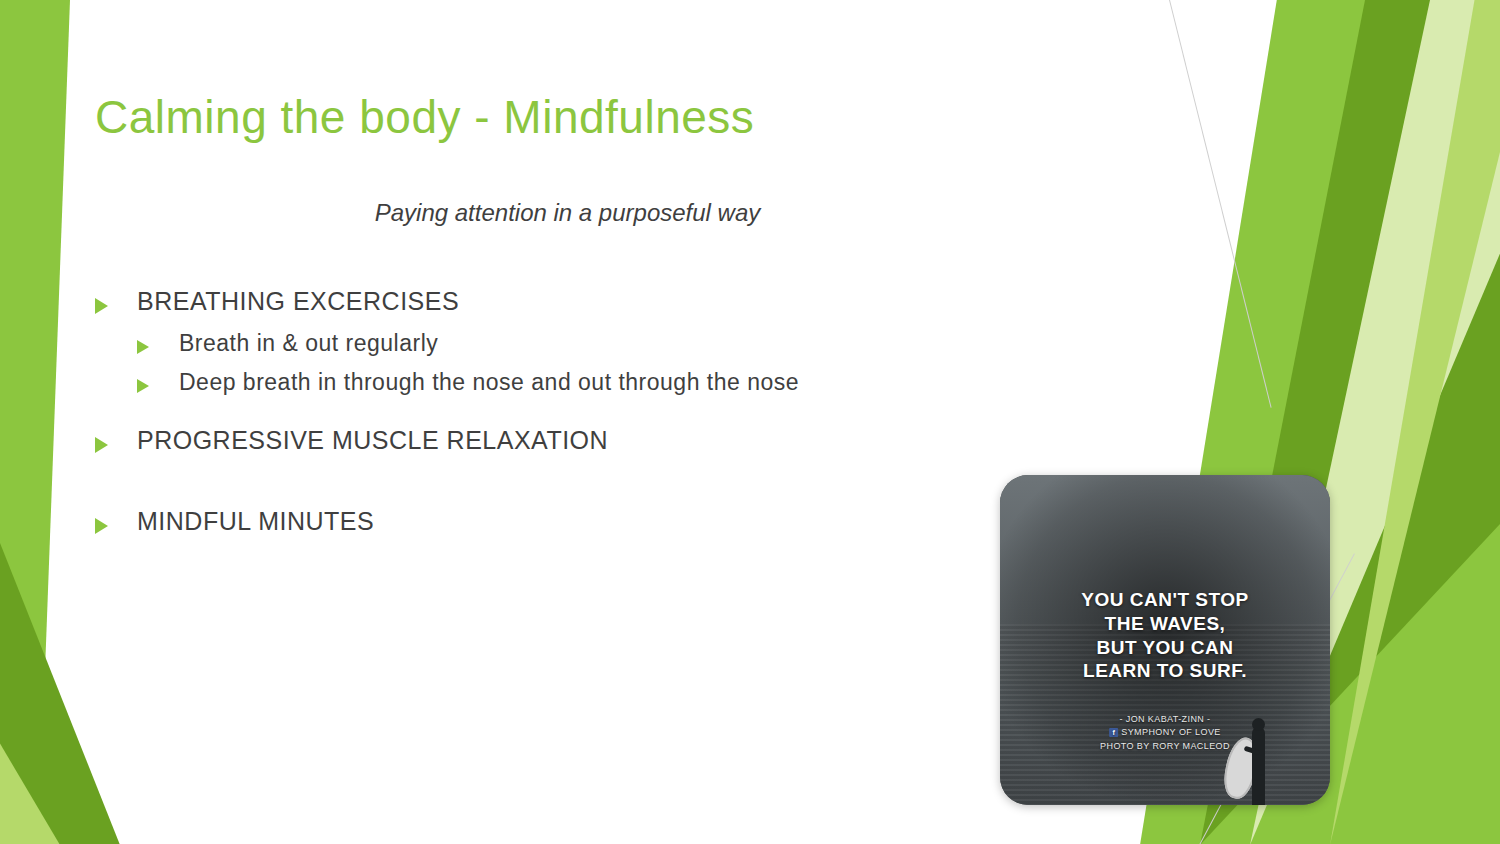Calming the body - Mindfulness
Paying attention in a purposeful way
BREATHING EXCERCISES
Breath in & out regularly
Deep breath in through the nose and out through the nose
PROGRESSIVE MUSCLE RELAXATION
MINDFUL MINUTES
YOU CAN'T STOP
THE WAVES,
BUT YOU CAN
LEARN TO SURF.
- JON KABAT-ZINN -
f SYMPHONY OF LOVE
PHOTO BY RORY MACLEOD